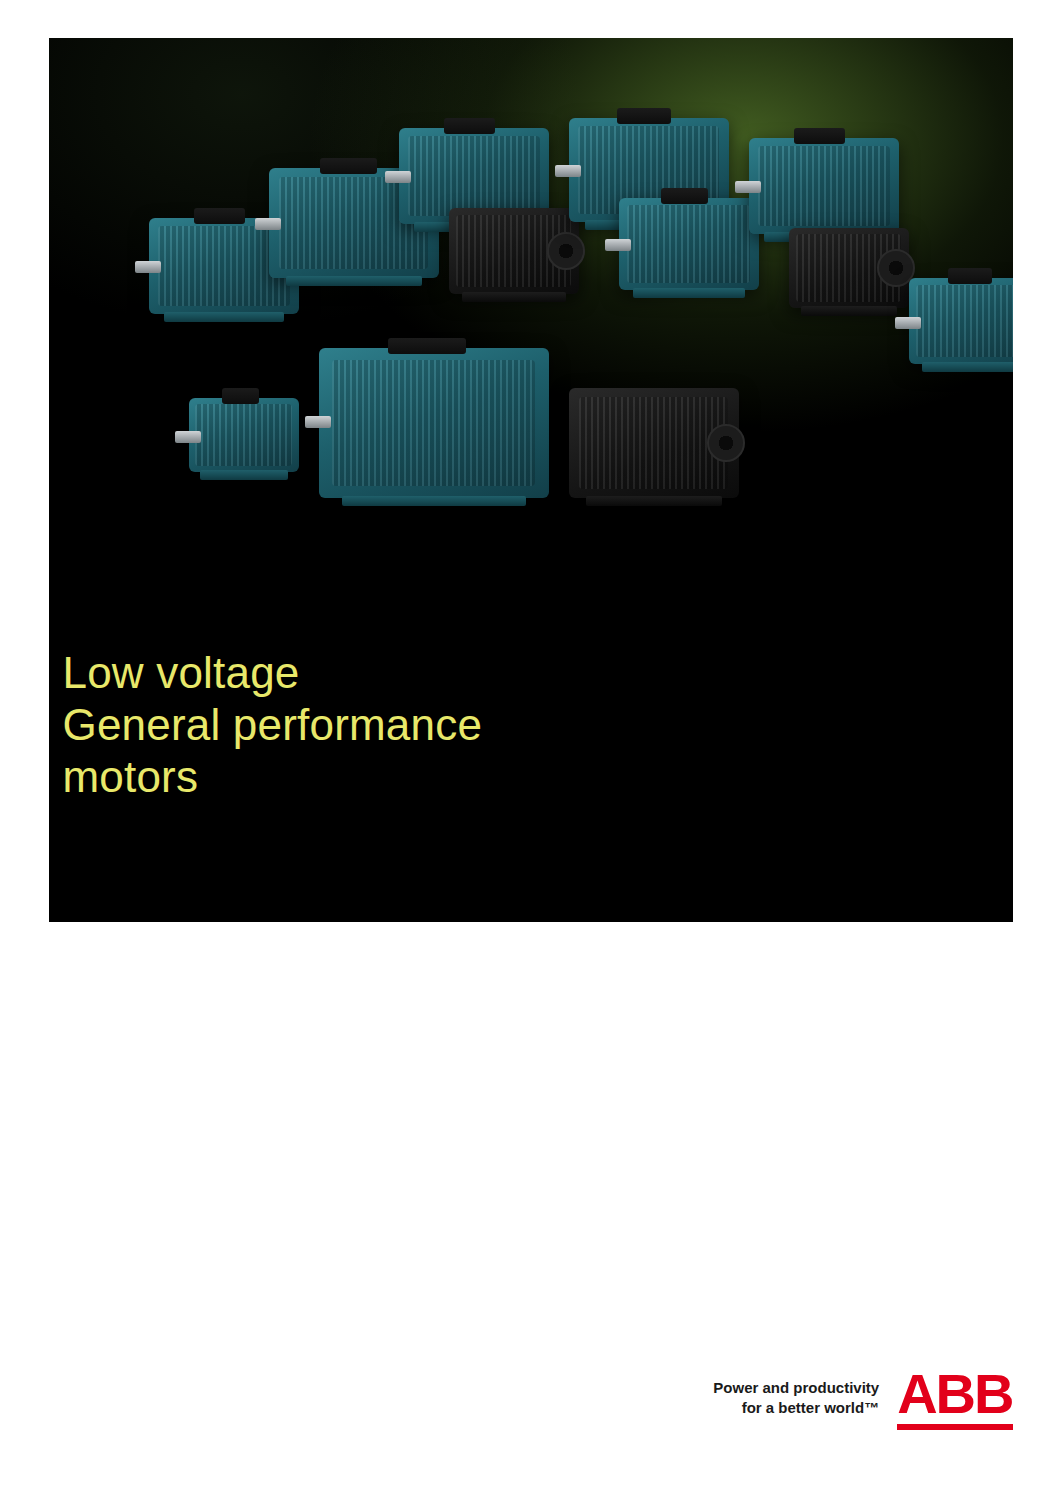Low voltage
General performance
motors
Power and productivity
for a better world™
ABB